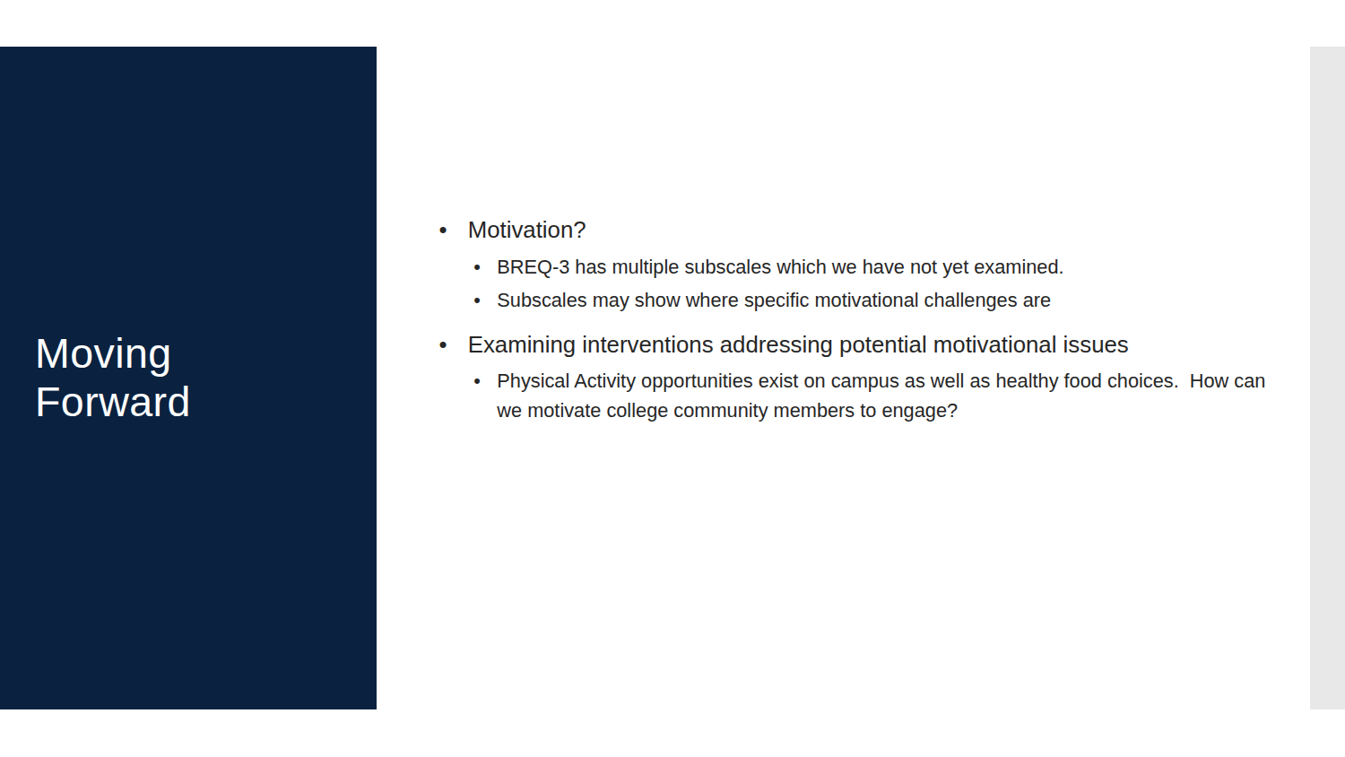Moving
Forward
Motivation?
BREQ-3 has multiple subscales which we have not yet examined.
Subscales may show where specific motivational challenges are
Examining interventions addressing potential motivational issues
Physical Activity opportunities exist on campus as well as healthy food choices. How can we motivate college community members to engage?